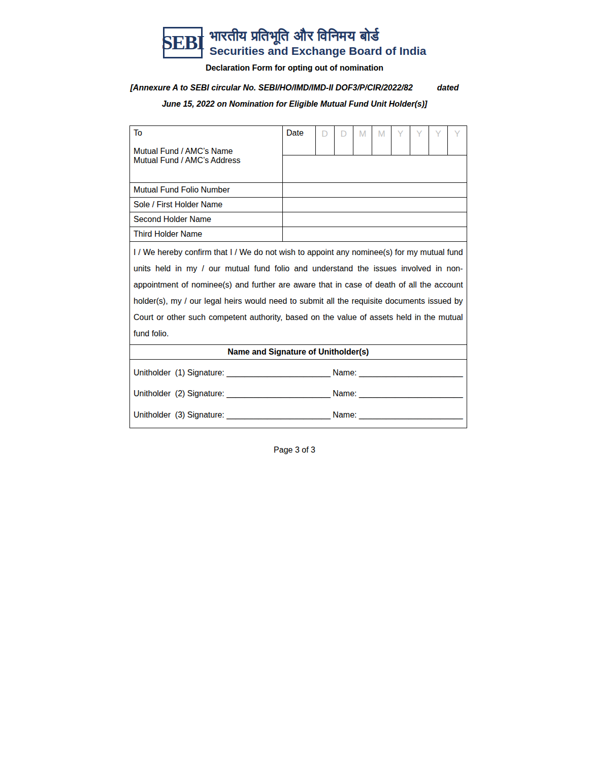SEBI
भारतीय प्रतिभूति और विनिमय बोर्ड
Securities and Exchange Board of India
Declaration Form for opting out of nomination
[Annexure A to SEBI circular No. SEBI/HO/IMD/IMD-II DOF3/P/CIR/2022/82 dated June 15, 2022 on Nomination for Eligible Mutual Fund Unit Holder(s)]
| To Mutual Fund / AMC’s Name Mutual Fund / AMC’s Address | Date | D | D | M | M | Y | Y | Y | Y |
| Mutual Fund Folio Number | |
| Sole / First Holder Name | |
| Second Holder Name | |
| Third Holder Name | |
| I / We hereby confirm that I / We do not wish to appoint any nominee(s) for my mutual fund units held in my / our mutual fund folio and understand the issues involved in non-appointment of nominee(s) and further are aware that in case of death of all the account holder(s), my / our legal heirs would need to submit all the requisite documents issued by Court or other such competent authority, based on the value of assets held in the mutual fund folio. |
| Name and Signature of Unitholder(s) |
| Unitholder (1) Signature: _______________________ Name: _______________________ Unitholder (2) Signature: _______________________ Name: _______________________ Unitholder (3) Signature: _______________________ Name: _______________________ |
Page 3 of 3